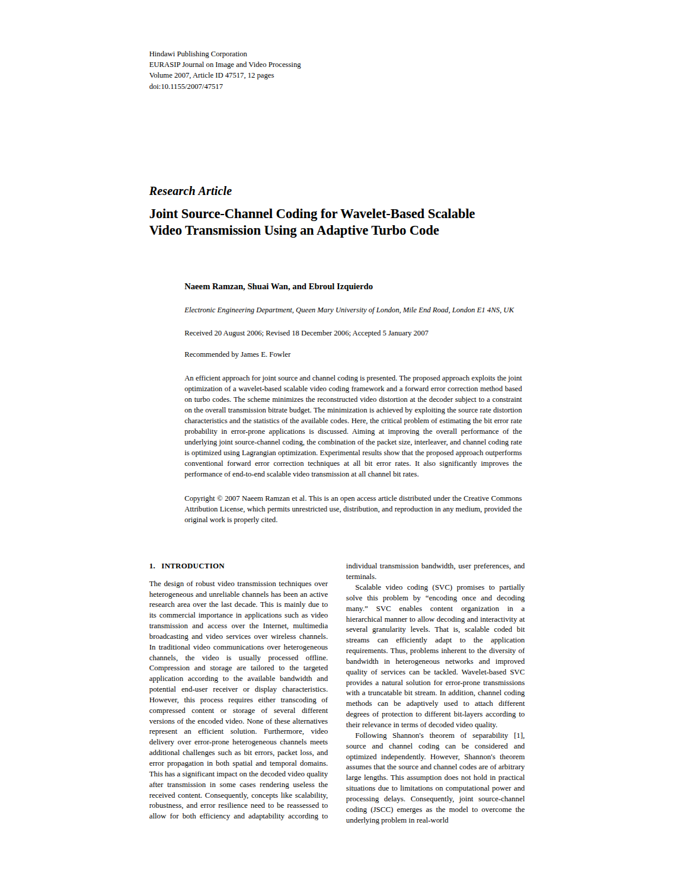Hindawi Publishing Corporation
EURASIP Journal on Image and Video Processing
Volume 2007, Article ID 47517, 12 pages
doi:10.1155/2007/47517
Research Article
Joint Source-Channel Coding for Wavelet-Based Scalable
Video Transmission Using an Adaptive Turbo Code
Naeem Ramzan, Shuai Wan, and Ebroul Izquierdo
Electronic Engineering Department, Queen Mary University of London, Mile End Road, London E1 4NS, UK
Received 20 August 2006; Revised 18 December 2006; Accepted 5 January 2007
Recommended by James E. Fowler
An efficient approach for joint source and channel coding is presented. The proposed approach exploits the joint optimization of a wavelet-based scalable video coding framework and a forward error correction method based on turbo codes. The scheme minimizes the reconstructed video distortion at the decoder subject to a constraint on the overall transmission bitrate budget. The minimization is achieved by exploiting the source rate distortion characteristics and the statistics of the available codes. Here, the critical problem of estimating the bit error rate probability in error-prone applications is discussed. Aiming at improving the overall performance of the underlying joint source-channel coding, the combination of the packet size, interleaver, and channel coding rate is optimized using Lagrangian optimization. Experimental results show that the proposed approach outperforms conventional forward error correction techniques at all bit error rates. It also significantly improves the performance of end-to-end scalable video transmission at all channel bit rates.
Copyright © 2007 Naeem Ramzan et al. This is an open access article distributed under the Creative Commons Attribution License, which permits unrestricted use, distribution, and reproduction in any medium, provided the original work is properly cited.
1. Introduction
The design of robust video transmission techniques over heterogeneous and unreliable channels has been an active research area over the last decade. This is mainly due to its commercial importance in applications such as video transmission and access over the Internet, multimedia broadcasting and video services over wireless channels. In traditional video communications over heterogeneous channels, the video is usually processed offline. Compression and storage are tailored to the targeted application according to the available bandwidth and potential end-user receiver or display characteristics. However, this process requires either transcoding of compressed content or storage of several different versions of the encoded video. None of these alternatives represent an efficient solution. Furthermore, video delivery over error-prone heterogeneous channels meets additional challenges such as bit errors, packet loss, and error propagation in both spatial and temporal domains. This has a significant impact on the decoded video quality after transmission in some cases rendering useless the received content. Consequently, concepts like scalability, robustness, and error resilience need to be reassessed to allow for both efficiency and adaptability according to individual transmission bandwidth, user preferences, and terminals.
Scalable video coding (SVC) promises to partially solve this problem by “encoding once and decoding many.” SVC enables content organization in a hierarchical manner to allow decoding and interactivity at several granularity levels. That is, scalable coded bit streams can efficiently adapt to the application requirements. Thus, problems inherent to the diversity of bandwidth in heterogeneous networks and improved quality of services can be tackled. Wavelet-based SVC provides a natural solution for error-prone transmissions with a truncatable bit stream. In addition, channel coding methods can be adaptively used to attach different degrees of protection to different bit-layers according to their relevance in terms of decoded video quality.
Following Shannon's theorem of separability [1], source and channel coding can be considered and optimized independently. However, Shannon's theorem assumes that the source and channel codes are of arbitrary large lengths. This assumption does not hold in practical situations due to limitations on computational power and processing delays. Consequently, joint source-channel coding (JSCC) emerges as the model to overcome the underlying problem in real-world